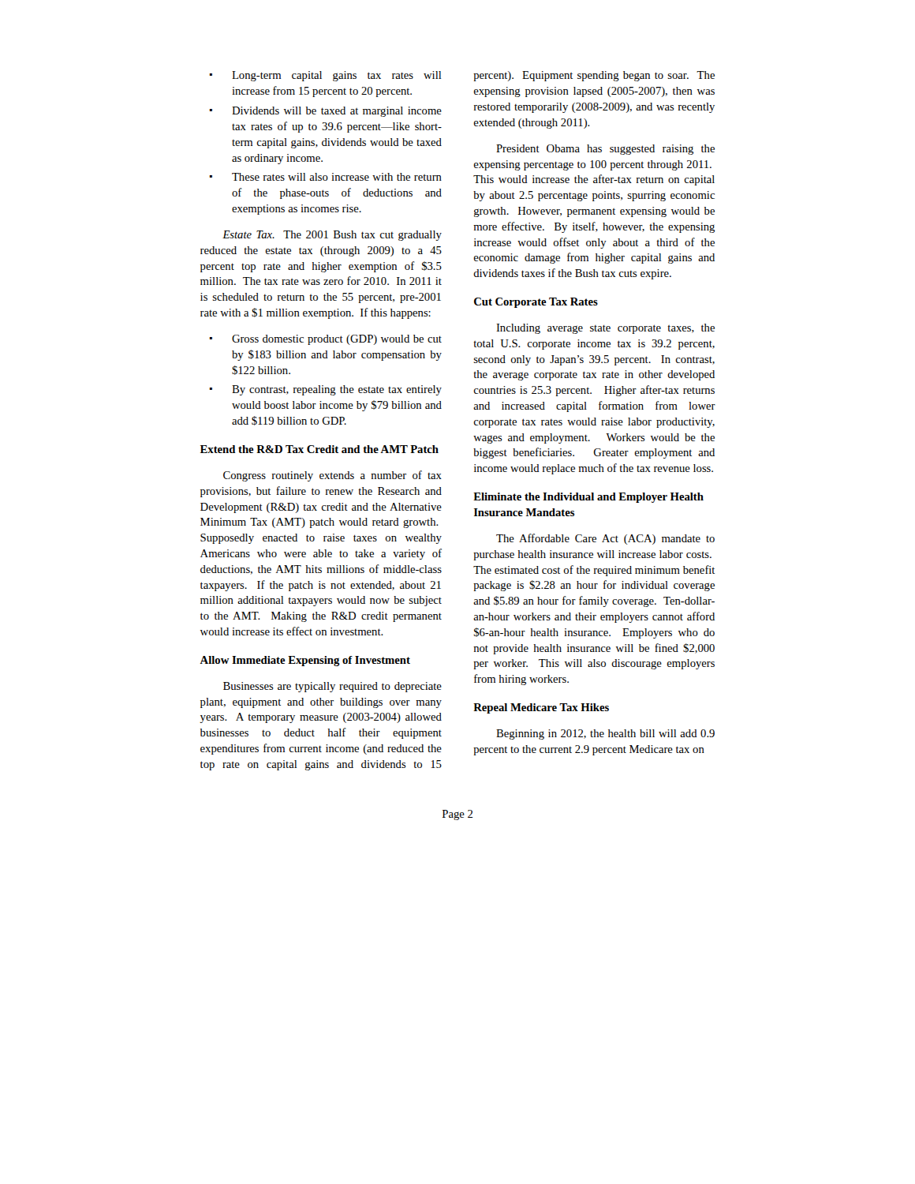Long-term capital gains tax rates will increase from 15 percent to 20 percent.
Dividends will be taxed at marginal income tax rates of up to 39.6 percent—like short-term capital gains, dividends would be taxed as ordinary income.
These rates will also increase with the return of the phase-outs of deductions and exemptions as incomes rise.
Estate Tax. The 2001 Bush tax cut gradually reduced the estate tax (through 2009) to a 45 percent top rate and higher exemption of $3.5 million. The tax rate was zero for 2010. In 2011 it is scheduled to return to the 55 percent, pre-2001 rate with a $1 million exemption. If this happens:
Gross domestic product (GDP) would be cut by $183 billion and labor compensation by $122 billion.
By contrast, repealing the estate tax entirely would boost labor income by $79 billion and add $119 billion to GDP.
Extend the R&D Tax Credit and the AMT Patch
Congress routinely extends a number of tax provisions, but failure to renew the Research and Development (R&D) tax credit and the Alternative Minimum Tax (AMT) patch would retard growth. Supposedly enacted to raise taxes on wealthy Americans who were able to take a variety of deductions, the AMT hits millions of middle-class taxpayers. If the patch is not extended, about 21 million additional taxpayers would now be subject to the AMT. Making the R&D credit permanent would increase its effect on investment.
Allow Immediate Expensing of Investment
Businesses are typically required to depreciate plant, equipment and other buildings over many years. A temporary measure (2003-2004) allowed businesses to deduct half their equipment expenditures from current income (and reduced the top rate on capital gains and dividends to 15 percent). Equipment spending began to soar. The expensing provision lapsed (2005-2007), then was restored temporarily (2008-2009), and was recently extended (through 2011).
President Obama has suggested raising the expensing percentage to 100 percent through 2011. This would increase the after-tax return on capital by about 2.5 percentage points, spurring economic growth. However, permanent expensing would be more effective. By itself, however, the expensing increase would offset only about a third of the economic damage from higher capital gains and dividends taxes if the Bush tax cuts expire.
Cut Corporate Tax Rates
Including average state corporate taxes, the total U.S. corporate income tax is 39.2 percent, second only to Japan’s 39.5 percent. In contrast, the average corporate tax rate in other developed countries is 25.3 percent. Higher after-tax returns and increased capital formation from lower corporate tax rates would raise labor productivity, wages and employment. Workers would be the biggest beneficiaries. Greater employment and income would replace much of the tax revenue loss.
Eliminate the Individual and Employer Health Insurance Mandates
The Affordable Care Act (ACA) mandate to purchase health insurance will increase labor costs. The estimated cost of the required minimum benefit package is $2.28 an hour for individual coverage and $5.89 an hour for family coverage. Ten-dollar-an-hour workers and their employers cannot afford $6-an-hour health insurance. Employers who do not provide health insurance will be fined $2,000 per worker. This will also discourage employers from hiring workers.
Repeal Medicare Tax Hikes
Beginning in 2012, the health bill will add 0.9 percent to the current 2.9 percent Medicare tax on
Page 2